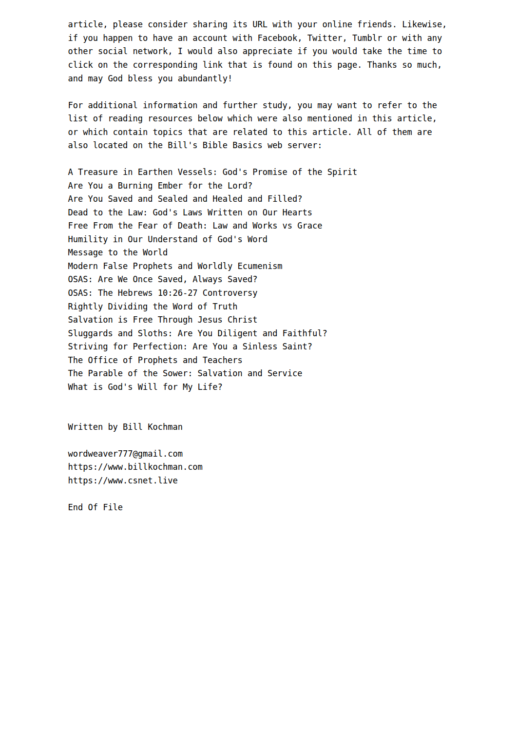article, please consider sharing its URL with your online friends. Likewise, if you happen to have an account with Facebook, Twitter, Tumblr or with any other social network, I would also appreciate if you would take the time to click on the corresponding link that is found on this page. Thanks so much, and may God bless you abundantly!
For additional information and further study, you may want to refer to the list of reading resources below which were also mentioned in this article, or which contain topics that are related to this article. All of them are also located on the Bill's Bible Basics web server:
A Treasure in Earthen Vessels: God's Promise of the Spirit
Are You a Burning Ember for the Lord?
Are You Saved and Sealed and Healed and Filled?
Dead to the Law: God's Laws Written on Our Hearts
Free From the Fear of Death: Law and Works vs Grace
Humility in Our Understand of God's Word
Message to the World
Modern False Prophets and Worldly Ecumenism
OSAS: Are We Once Saved, Always Saved?
OSAS: The Hebrews 10:26-27 Controversy
Rightly Dividing the Word of Truth
Salvation is Free Through Jesus Christ
Sluggards and Sloths: Are You Diligent and Faithful?
Striving for Perfection: Are You a Sinless Saint?
The Office of Prophets and Teachers
The Parable of the Sower: Salvation and Service
What is God's Will for My Life?
Written by Bill Kochman
wordweaver777@gmail.com
https://www.billkochman.com
https://www.csnet.live
End Of File